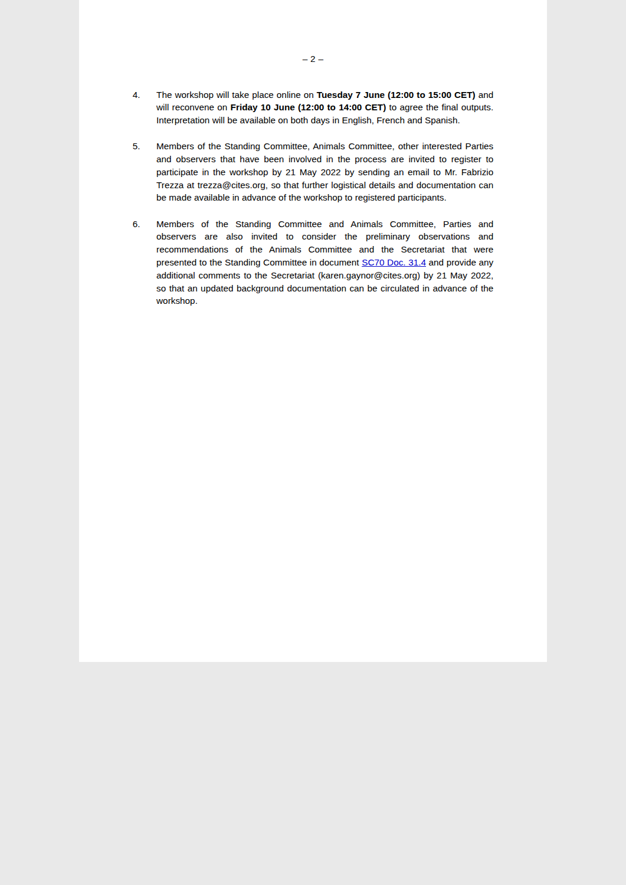– 2 –
4. The workshop will take place online on Tuesday 7 June (12:00 to 15:00 CET) and will reconvene on Friday 10 June (12:00 to 14:00 CET) to agree the final outputs. Interpretation will be available on both days in English, French and Spanish.
5. Members of the Standing Committee, Animals Committee, other interested Parties and observers that have been involved in the process are invited to register to participate in the workshop by 21 May 2022 by sending an email to Mr. Fabrizio Trezza at trezza@cites.org, so that further logistical details and documentation can be made available in advance of the workshop to registered participants.
6. Members of the Standing Committee and Animals Committee, Parties and observers are also invited to consider the preliminary observations and recommendations of the Animals Committee and the Secretariat that were presented to the Standing Committee in document SC70 Doc. 31.4 and provide any additional comments to the Secretariat (karen.gaynor@cites.org) by 21 May 2022, so that an updated background documentation can be circulated in advance of the workshop.